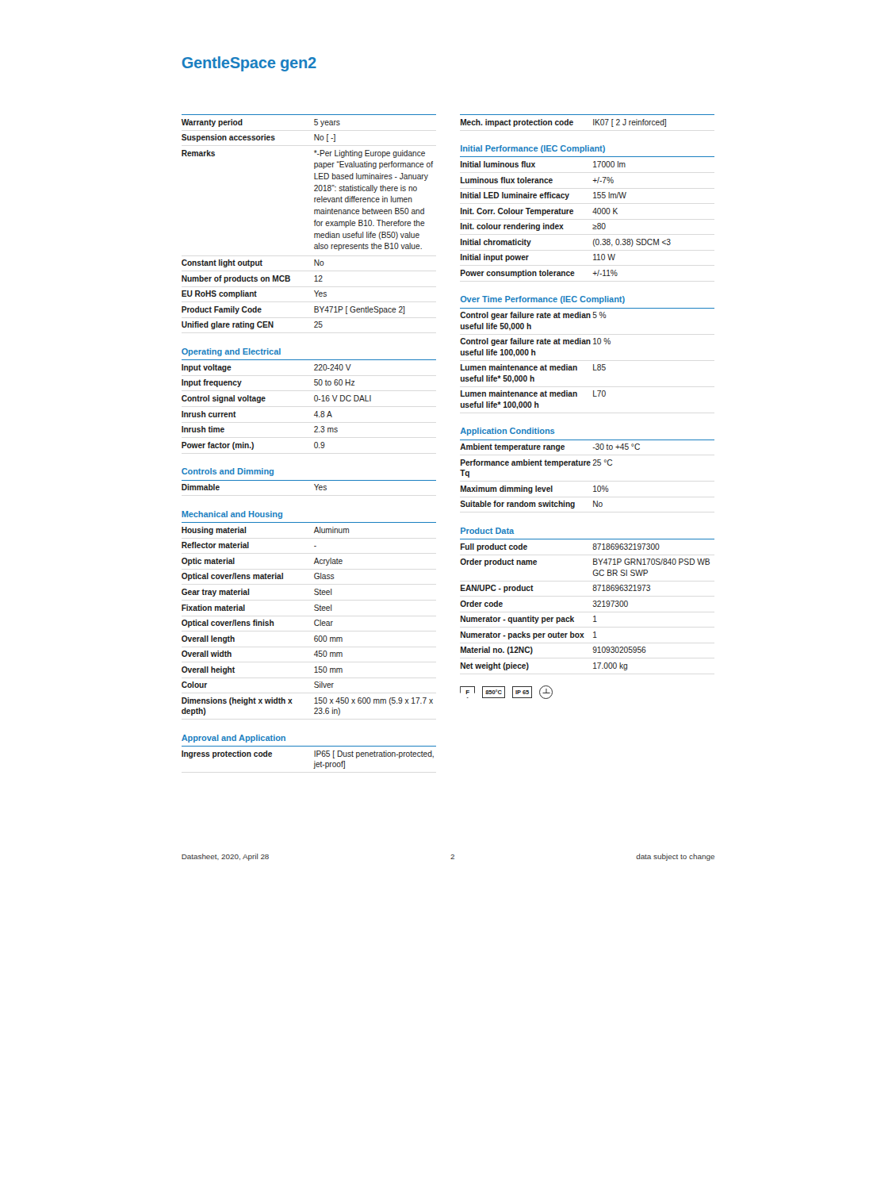GentleSpace gen2
| Warranty period | 5 years |
| Suspension accessories | No [ -] |
| Remarks | *-Per Lighting Europe guidance paper “Evaluating performance of LED based luminaires - January 2018”: statistically there is no relevant difference in lumen maintenance between B50 and for example B10. Therefore the median useful life (B50) value also represents the B10 value. |
| Constant light output | No |
| Number of products on MCB | 12 |
| EU RoHS compliant | Yes |
| Product Family Code | BY471P [ GentleSpace 2] |
| Unified glare rating CEN | 25 |
| Operating and Electrical |
| Input voltage | 220-240 V |
| Input frequency | 50 to 60 Hz |
| Control signal voltage | 0-16 V DC DALI |
| Inrush current | 4.8 A |
| Inrush time | 2.3 ms |
| Power factor (min.) | 0.9 |
| Controls and Dimming |
| Dimmable | Yes |
| Mechanical and Housing |
| Housing material | Aluminum |
| Reflector material | - |
| Optic material | Acrylate |
| Optical cover/lens material | Glass |
| Gear tray material | Steel |
| Fixation material | Steel |
| Optical cover/lens finish | Clear |
| Overall length | 600 mm |
| Overall width | 450 mm |
| Overall height | 150 mm |
| Colour | Silver |
| Dimensions (height x width x depth) | 150 x 450 x 600 mm (5.9 x 17.7 x 23.6 in) |
| Approval and Application |
| Ingress protection code | IP65 [ Dust penetration-protected, jet-proof] |
| Mech. impact protection code | IK07 [ 2 J reinforced] |
| Initial Performance (IEC Compliant) |
| Initial luminous flux | 17000 lm |
| Luminous flux tolerance | +/-7% |
| Initial LED luminaire efficacy | 155 lm/W |
| Init. Corr. Colour Temperature | 4000 K |
| Init. colour rendering index | ≥80 |
| Initial chromaticity | (0.38, 0.38) SDCM <3 |
| Initial input power | 110 W |
| Power consumption tolerance | +/-11% |
| Over Time Performance (IEC Compliant) |
| Control gear failure rate at median useful life 50,000 h | 5 % |
| Control gear failure rate at median useful life 100,000 h | 10 % |
| Lumen maintenance at median useful life* 50,000 h | L85 |
| Lumen maintenance at median useful life* 100,000 h | L70 |
| Application Conditions |
| Ambient temperature range | -30 to +45 °C |
| Performance ambient temperature Tq | 25 °C |
| Maximum dimming level | 10% |
| Suitable for random switching | No |
| Product Data |
| Full product code | 871869632197300 |
| Order product name | BY471P GRN170S/840 PSD WB GC BR SI SWP |
| EAN/UPC - product | 8718696321973 |
| Order code | 32197300 |
| Numerator - quantity per pack | 1 |
| Numerator - packs per outer box | 1 |
| Material no. (12NC) | 910930205956 |
| Net weight (piece) | 17.000 kg |
F
850°C
IP 65
Datasheet, 2020, April 28
2
data subject to change